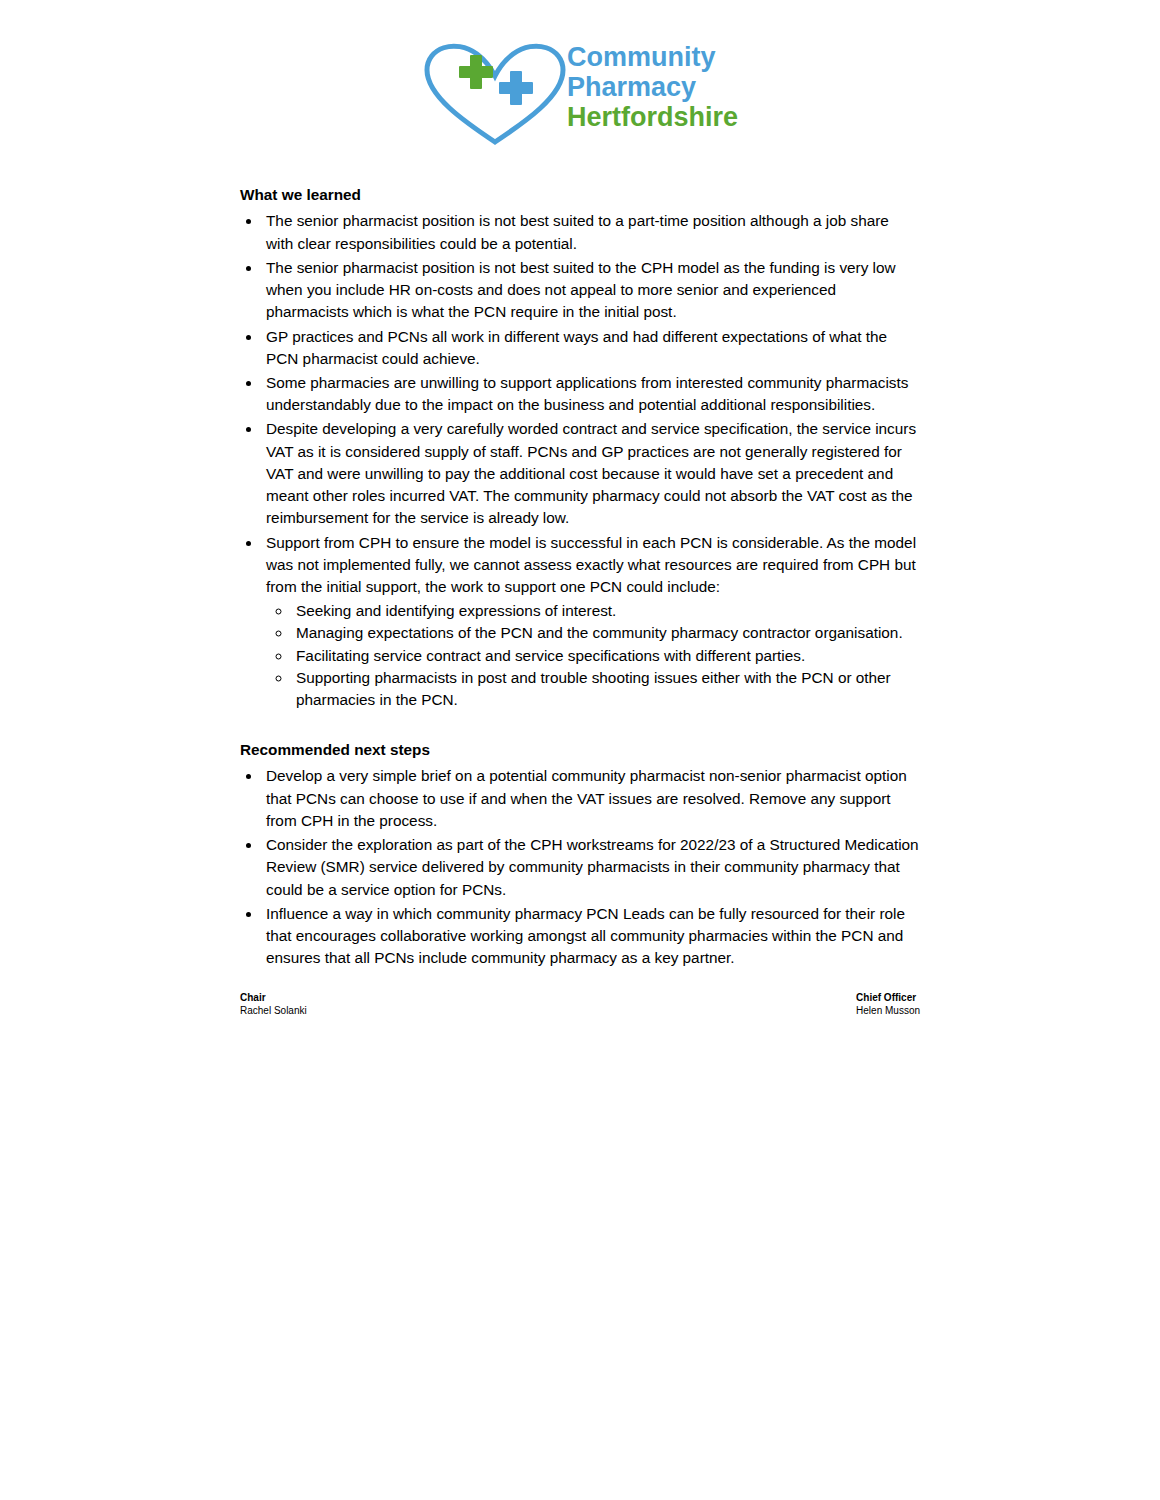Community Pharmacy Hertfordshire
What we learned
The senior pharmacist position is not best suited to a part-time position although a job share with clear responsibilities could be a potential.
The senior pharmacist position is not best suited to the CPH model as the funding is very low when you include HR on-costs and does not appeal to more senior and experienced pharmacists which is what the PCN require in the initial post.
GP practices and PCNs all work in different ways and had different expectations of what the PCN pharmacist could achieve.
Some pharmacies are unwilling to support applications from interested community pharmacists understandably due to the impact on the business and potential additional responsibilities.
Despite developing a very carefully worded contract and service specification, the service incurs VAT as it is considered supply of staff. PCNs and GP practices are not generally registered for VAT and were unwilling to pay the additional cost because it would have set a precedent and meant other roles incurred VAT. The community pharmacy could not absorb the VAT cost as the reimbursement for the service is already low.
Support from CPH to ensure the model is successful in each PCN is considerable. As the model was not implemented fully, we cannot assess exactly what resources are required from CPH but from the initial support, the work to support one PCN could include:
Seeking and identifying expressions of interest.
Managing expectations of the PCN and the community pharmacy contractor organisation.
Facilitating service contract and service specifications with different parties.
Supporting pharmacists in post and trouble shooting issues either with the PCN or other pharmacies in the PCN.
Recommended next steps
Develop a very simple brief on a potential community pharmacist non-senior pharmacist option that PCNs can choose to use if and when the VAT issues are resolved. Remove any support from CPH in the process.
Consider the exploration as part of the CPH workstreams for 2022/23 of a Structured Medication Review (SMR) service delivered by community pharmacists in their community pharmacy that could be a service option for PCNs.
Influence a way in which community pharmacy PCN Leads can be fully resourced for their role that encourages collaborative working amongst all community pharmacies within the PCN and ensures that all PCNs include community pharmacy as a key partner.
Chair
Rachel Solanki
Chief Officer
Helen Musson